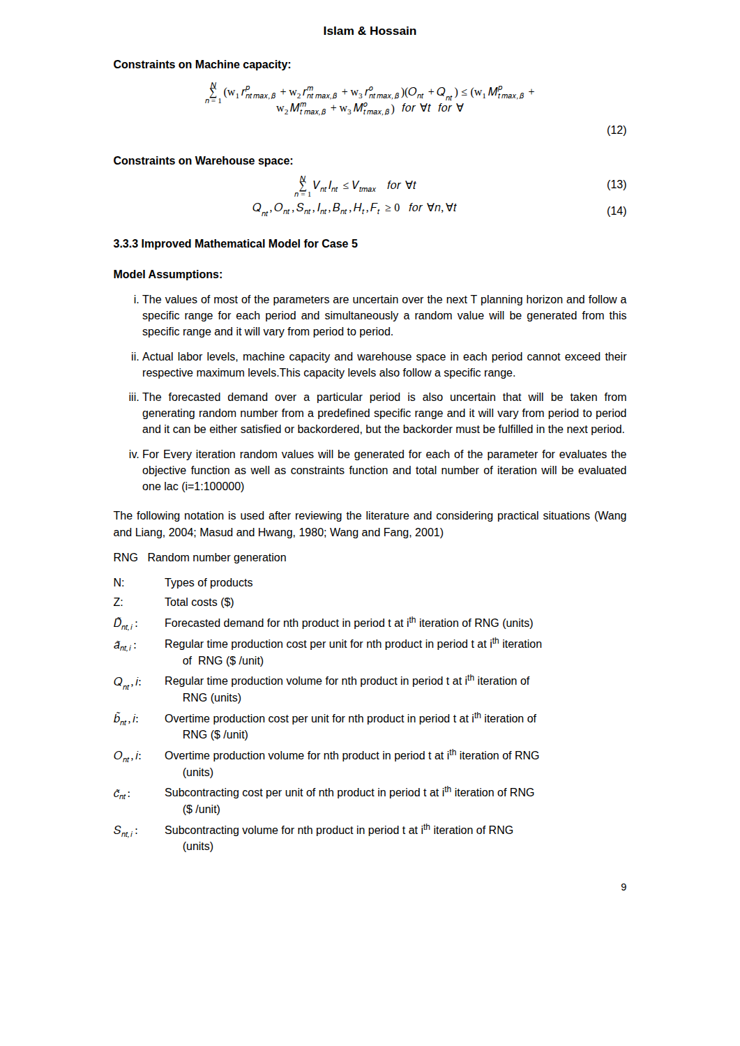Islam & Hossain
Constraints on Machine capacity:
∑ n=1 N ( w1 r ntmax,β p + w2 r ntmax,β m + w3 r ntmax,β o ) ( Ont + Qnt ) ≤ ( w1 M tmax,β p + w2 M tmax,β m + w3 M tmax,β o ) for ∀t for ∀
(12)
Constraints on Warehouse space:
∑ n=1 N Vnt Int ≤ Vtmax for ∀t
(13)
Qnt , Ont , Snt , Int , Bnt , Ht , Ft ≥ 0 for ∀n , ∀t
(14)
3.3.3 Improved Mathematical Model for Case 5
Model Assumptions:
The values of most of the parameters are uncertain over the next T planning horizon and follow a specific range for each period and simultaneously a random value will be generated from this specific range and it will vary from period to period.
Actual labor levels, machine capacity and warehouse space in each period cannot exceed their respective maximum levels.This capacity levels also follow a specific range.
The forecasted demand over a particular period is also uncertain that will be taken from generating random number from a predefined specific range and it will vary from period to period and it can be either satisfied or backordered, but the backorder must be fulfilled in the next period.
For Every iteration random values will be generated for each of the parameter for evaluates the objective function as well as constraints function and total number of iteration will be evaluated one lac (i=1:100000)
The following notation is used after reviewing the literature and considering practical situations (Wang and Liang, 2004; Masud and Hwang, 1980; Wang and Fang, 2001)
RNG Random number generation
N:
Types of products
Z:
Total costs ($)
D̃nt,i :
Forecasted demand for nth product in period t at ith iteration of RNG (units)
ãnt,i :
Regular time production cost per unit for nth product in period t at ith iterationof RNG ($ /unit)
Qnt , i :
Regular time production volume for nth product in period t at ith iteration ofRNG (units)
b̃nt , i :
Overtime production cost per unit for nth product in period t at ith iteration ofRNG ($ /unit)
Ont , i :
Overtime production volume for nth product in period t at ith iteration of RNG(units)
c̃nt :
Subcontracting cost per unit of nth product in period t at ith iteration of RNG($ /unit)
Snt,i :
Subcontracting volume for nth product in period t at ith iteration of RNG(units)
9